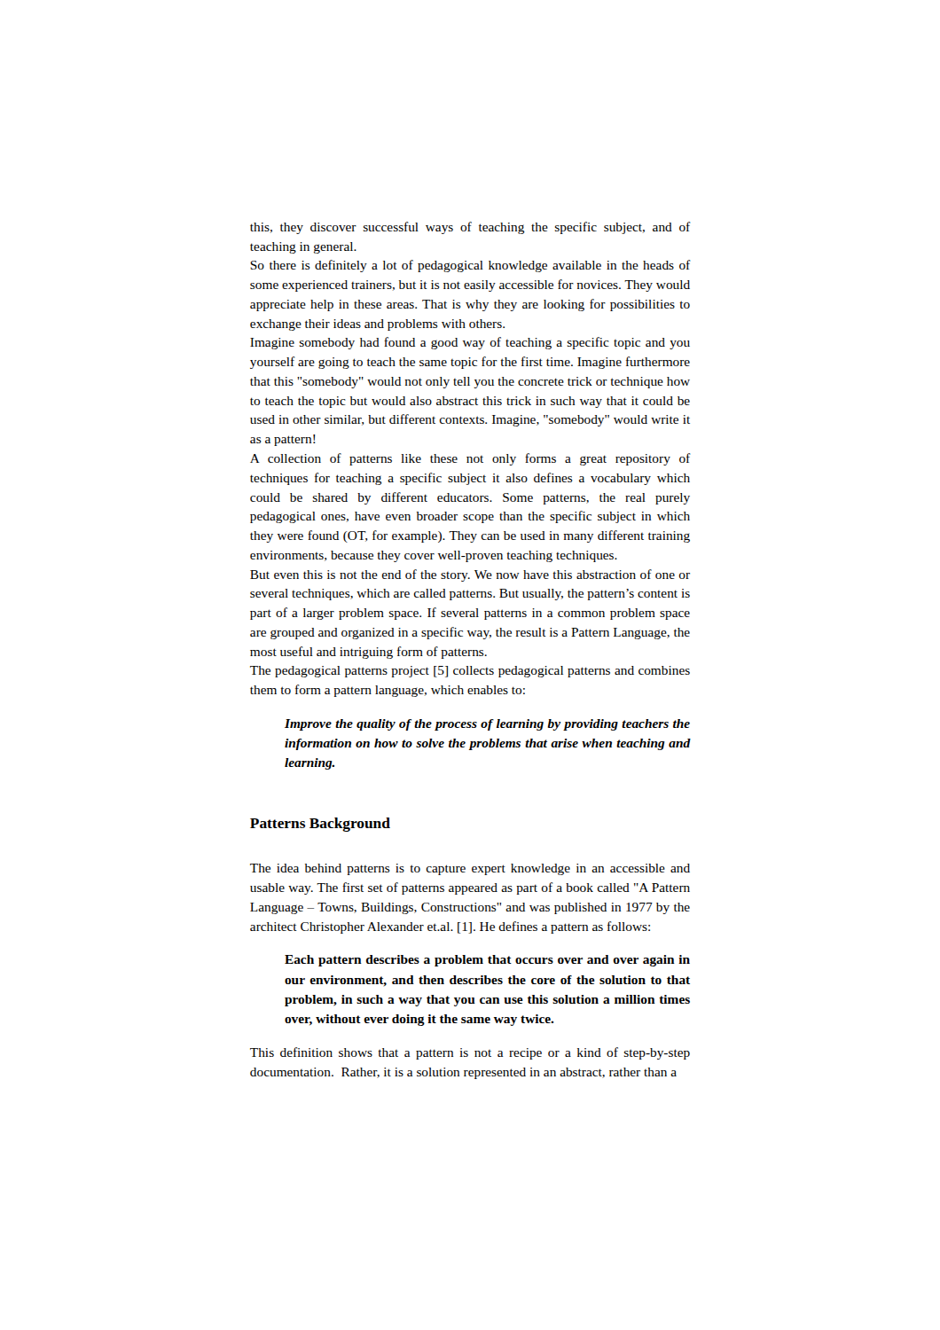this, they discover successful ways of teaching the specific subject, and of teaching in general.
So there is definitely a lot of pedagogical knowledge available in the heads of some experienced trainers, but it is not easily accessible for novices. They would appreciate help in these areas. That is why they are looking for possibilities to exchange their ideas and problems with others.
Imagine somebody had found a good way of teaching a specific topic and you yourself are going to teach the same topic for the first time. Imagine furthermore that this "somebody" would not only tell you the concrete trick or technique how to teach the topic but would also abstract this trick in such way that it could be used in other similar, but different contexts. Imagine, "somebody" would write it as a pattern!
A collection of patterns like these not only forms a great repository of techniques for teaching a specific subject it also defines a vocabulary which could be shared by different educators. Some patterns, the real purely pedagogical ones, have even broader scope than the specific subject in which they were found (OT, for example). They can be used in many different training environments, because they cover well-proven teaching techniques.
But even this is not the end of the story. We now have this abstraction of one or several techniques, which are called patterns. But usually, the pattern’s content is part of a larger problem space. If several patterns in a common problem space are grouped and organized in a specific way, the result is a Pattern Language, the most useful and intriguing form of patterns.
The pedagogical patterns project [5] collects pedagogical patterns and combines them to form a pattern language, which enables to:
Improve the quality of the process of learning by providing teachers the information on how to solve the problems that arise when teaching and learning.
Patterns Background
The idea behind patterns is to capture expert knowledge in an accessible and usable way. The first set of patterns appeared as part of a book called "A Pattern Language – Towns, Buildings, Constructions" and was published in 1977 by the architect Christopher Alexander et.al. [1]. He defines a pattern as follows:
Each pattern describes a problem that occurs over and over again in our environment, and then describes the core of the solution to that problem, in such a way that you can use this solution a million times over, without ever doing it the same way twice.
This definition shows that a pattern is not a recipe or a kind of step-by-step documentation. Rather, it is a solution represented in an abstract, rather than a